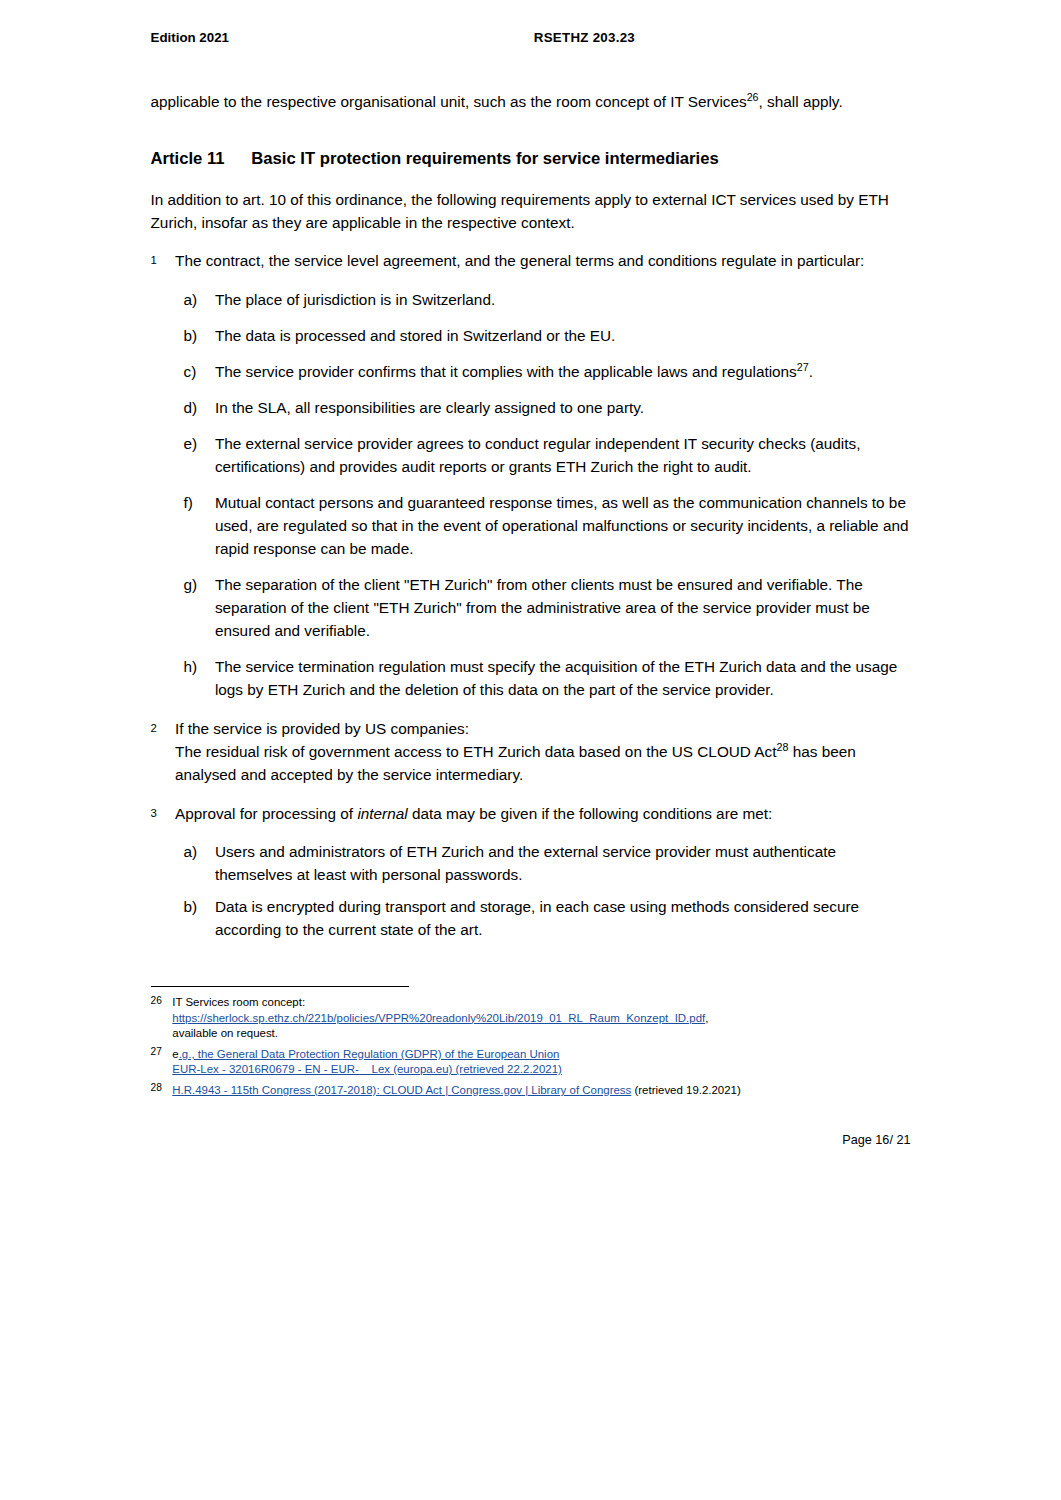Edition 2021 RSETHZ 203.23
applicable to the respective organisational unit, such as the room concept of IT Services26, shall apply.
Article 11 Basic IT protection requirements for service intermediaries
In addition to art. 10 of this ordinance, the following requirements apply to external ICT services used by ETH Zurich, insofar as they are applicable in the respective context.
1
The contract, the service level agreement, and the general terms and conditions regulate in particular:
The place of jurisdiction is in Switzerland.
The data is processed and stored in Switzerland or the EU.
The service provider confirms that it complies with the applicable laws and regulations27.
In the SLA, all responsibilities are clearly assigned to one party.
The external service provider agrees to conduct regular independent IT security checks (audits, certifications) and provides audit reports or grants ETH Zurich the right to audit.
Mutual contact persons and guaranteed response times, as well as the communication channels to be used, are regulated so that in the event of operational malfunctions or security incidents, a reliable and rapid response can be made.
The separation of the client "ETH Zurich" from other clients must be ensured and verifiable. The separation of the client "ETH Zurich" from the administrative area of the service provider must be ensured and verifiable.
The service termination regulation must specify the acquisition of the ETH Zurich data and the usage logs by ETH Zurich and the deletion of this data on the part of the service provider.
2
If the service is provided by US companies:
The residual risk of government access to ETH Zurich data based on the US CLOUD Act28 has been analysed and accepted by the service intermediary.
3
Approval for processing of internal data may be given if the following conditions are met:
Users and administrators of ETH Zurich and the external service provider must authenticate themselves at least with personal passwords.
Data is encrypted during transport and storage, in each case using methods considered secure according to the current state of the art.
26 IT Services room concept:
https://sherlock.sp.ethz.ch/221b/policies/VPPR%20readonly%20Lib/2019_01_RL_Raum_Konzept_ID.pdf,
available on request.
27 e.g., the General Data Protection Regulation (GDPR) of the European Union
EUR-Lex - 32016R0679 - EN - EUR- Lex (europa.eu) (retrieved 22.2.2021)
28 H.R.4943 - 115th Congress (2017-2018): CLOUD Act | Congress.gov | Library of Congress (retrieved 19.2.2021)
Page 16/ 21